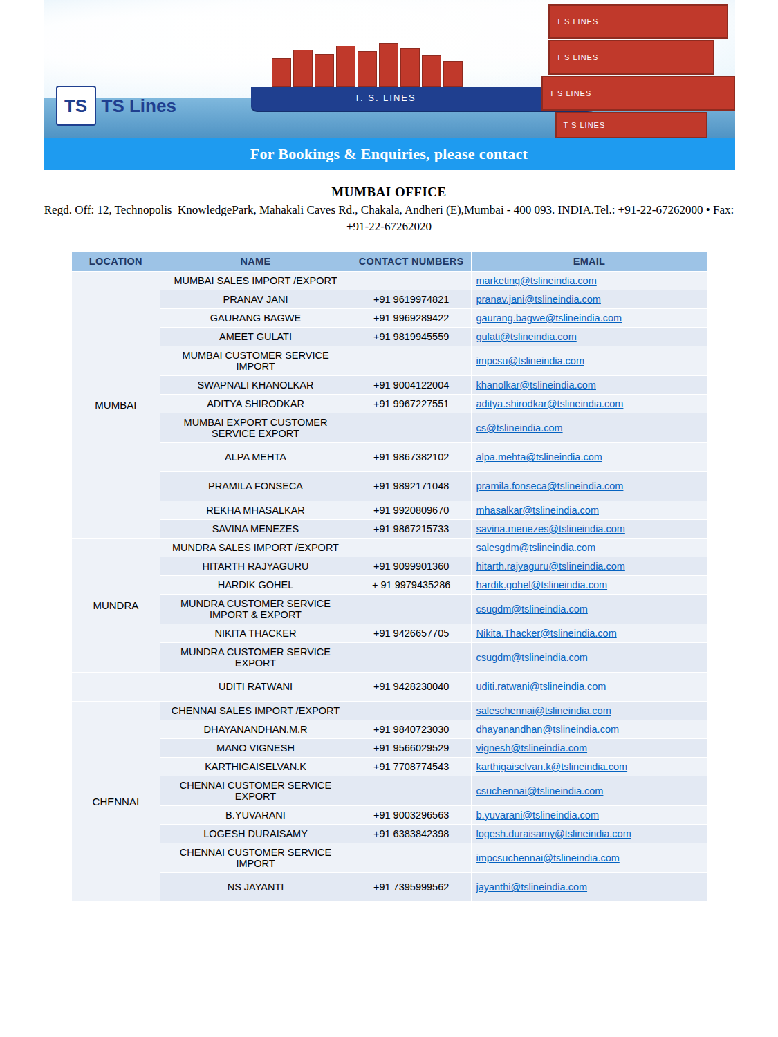TS
TS Lines
For Bookings & Enquiries, please contact
MUMBAI OFFICE
Regd. Off: 12, Technopolis KnowledgePark, Mahakali Caves Rd., Chakala, Andheri (E),Mumbai - 400 093. INDIA.Tel.: +91-22-67262000 • Fax: +91-22-67262020
| LOCATION | NAME | CONTACT NUMBERS | EMAIL |
| --- | --- | --- | --- |
| MUMBAI | MUMBAI SALES IMPORT /EXPORT | | marketing@tslineindia.com |
| PRANAV JANI | +91 9619974821 | pranav.jani@tslineindia.com |
| GAURANG BAGWE | +91 9969289422 | gaurang.bagwe@tslineindia.com |
| AMEET GULATI | +91 9819945559 | gulati@tslineindia.com |
| MUMBAI CUSTOMER SERVICE IMPORT | | impcsu@tslineindia.com |
| SWAPNALI KHANOLKAR | +91 9004122004 | khanolkar@tslineindia.com |
| ADITYA SHIRODKAR | +91 9967227551 | aditya.shirodkar@tslineindia.com |
| MUMBAI EXPORT CUSTOMER SERVICE EXPORT | | cs@tslineindia.com |
| ALPA MEHTA | +91 9867382102 | alpa.mehta@tslineindia.com |
| PRAMILA FONSECA | +91 9892171048 | pramila.fonseca@tslineindia.com |
| REKHA MHASALKAR | +91 9920809670 | mhasalkar@tslineindia.com |
| SAVINA MENEZES | +91 9867215733 | savina.menezes@tslineindia.com |
| MUNDRA | MUNDRA SALES IMPORT /EXPORT | | salesgdm@tslineindia.com |
| HITARTH RAJYAGURU | +91 9099901360 | hitarth.rajyaguru@tslineindia.com |
| HARDIK GOHEL | + 91 9979435286 | hardik.gohel@tslineindia.com |
| MUNDRA CUSTOMER SERVICE IMPORT & EXPORT | | csugdm@tslineindia.com |
| NIKITA THACKER | +91 9426657705 | Nikita.Thacker@tslineindia.com |
| MUNDRA CUSTOMER SERVICE EXPORT | | csugdm@tslineindia.com |
| | UDITI RATWANI | +91 9428230040 | uditi.ratwani@tslineindia.com |
| CHENNAI | CHENNAI SALES IMPORT /EXPORT | | saleschennai@tslineindia.com |
| DHAYANANDHAN.M.R | +91 9840723030 | dhayanandhan@tslineindia.com |
| MANO VIGNESH | +91 9566029529 | vignesh@tslineindia.com |
| KARTHIGAISELVAN.K | +91 7708774543 | karthigaiselvan.k@tslineindia.com |
| CHENNAI CUSTOMER SERVICE EXPORT | | csuchennai@tslineindia.com |
| B.YUVARANI | +91 9003296563 | b.yuvarani@tslineindia.com |
| LOGESH DURAISAMY | +91 6383842398 | logesh.duraisamy@tslineindia.com |
| CHENNAI CUSTOMER SERVICE IMPORT | | impcsuchennai@tslineindia.com |
| NS JAYANTI | +91 7395999562 | jayanthi@tslineindia.com |